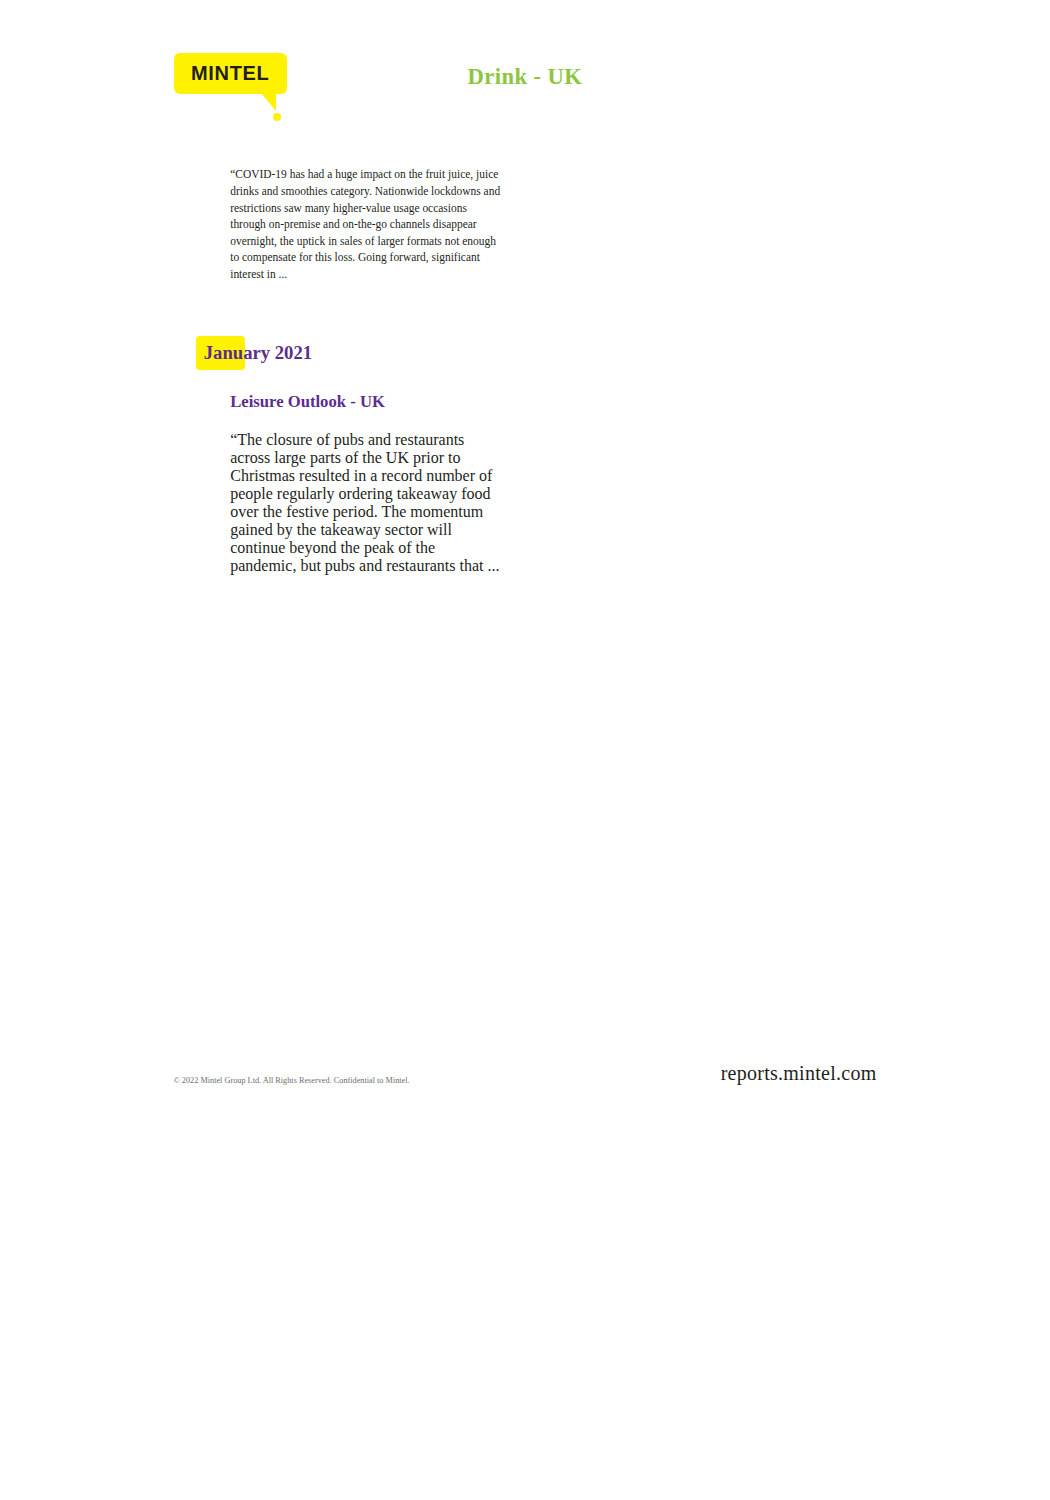MINTEL
Drink - UK
“COVID-19 has had a huge impact on the fruit juice, juice drinks and smoothies category. Nationwide lockdowns and restrictions saw many higher-value usage occasions through on-premise and on-the-go channels disappear overnight, the uptick in sales of larger formats not enough to compensate for this loss. Going forward, significant interest in ...
January 2021
Leisure Outlook - UK
“The closure of pubs and restaurants across large parts of the UK prior to Christmas resulted in a record number of people regularly ordering takeaway food over the festive period. The momentum gained by the takeaway sector will continue beyond the peak of the pandemic, but pubs and restaurants that ...
© 2022 Mintel Group Ltd. All Rights Reserved. Confidential to Mintel.
reports.mintel.com